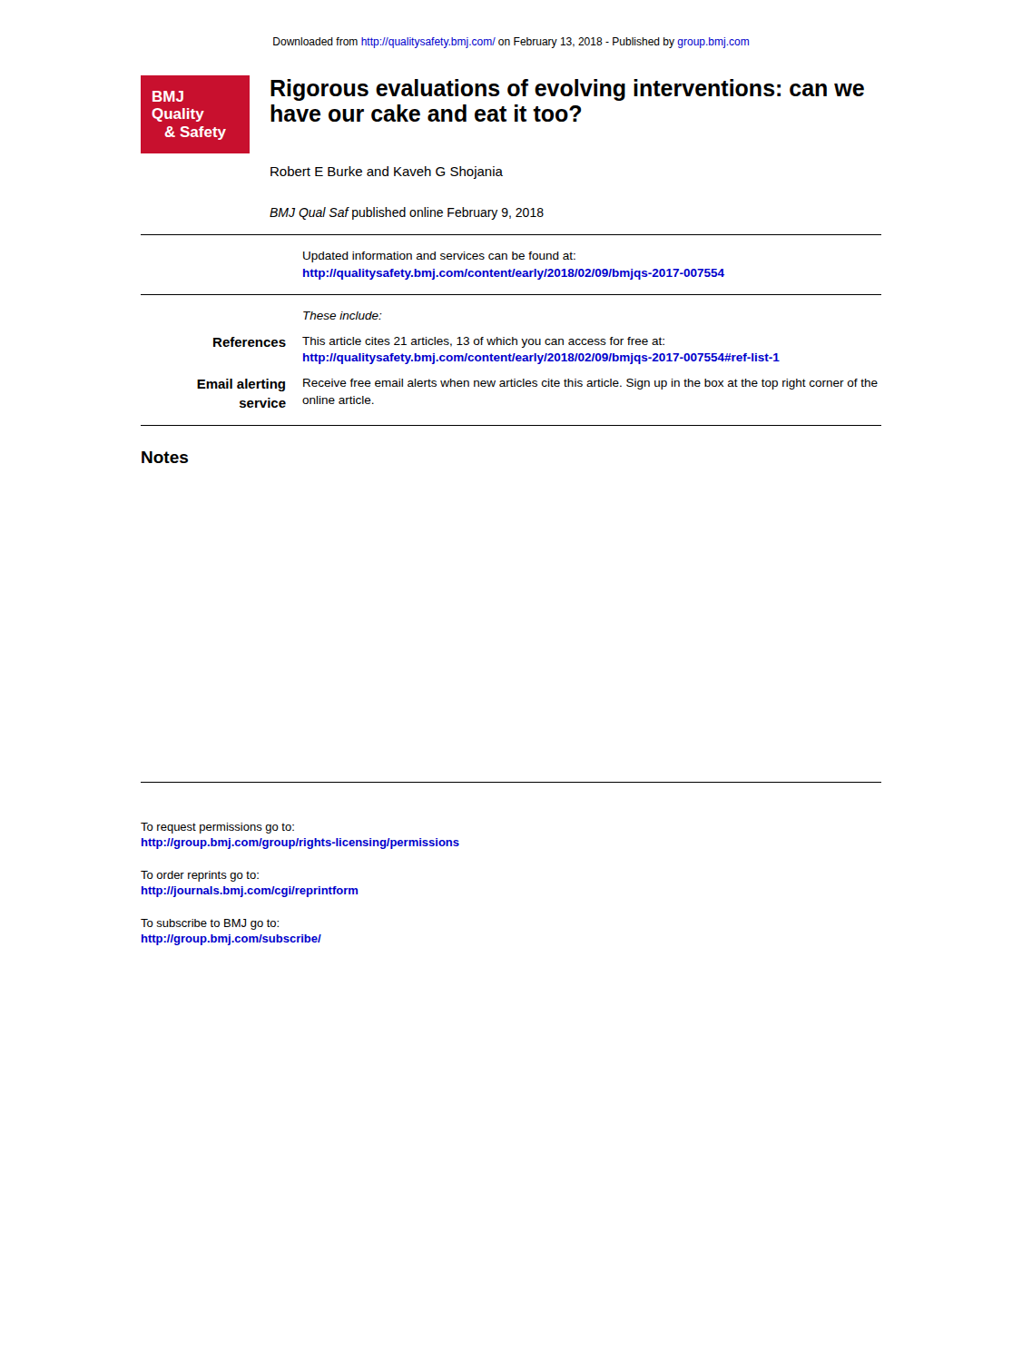Downloaded from http://qualitysafety.bmj.com/ on February 13, 2018 - Published by group.bmj.com
BMJ Quality
& Safety
Rigorous evaluations of evolving interventions: can we have our cake and eat it too?
Robert E Burke and Kaveh G Shojania
BMJ Qual Saf published online February 9, 2018
Updated information and services can be found at:
http://qualitysafety.bmj.com/content/early/2018/02/09/bmjqs-2017-007554
These include:
References
This article cites 21 articles, 13 of which you can access for free at:
http://qualitysafety.bmj.com/content/early/2018/02/09/bmjqs-2017-007554#ref-list-1
Email alerting
service
Receive free email alerts when new articles cite this article. Sign up in the box at the top right corner of the online article.
Notes
To request permissions go to:
http://group.bmj.com/group/rights-licensing/permissions
To order reprints go to:
http://journals.bmj.com/cgi/reprintform
To subscribe to BMJ go to:
http://group.bmj.com/subscribe/